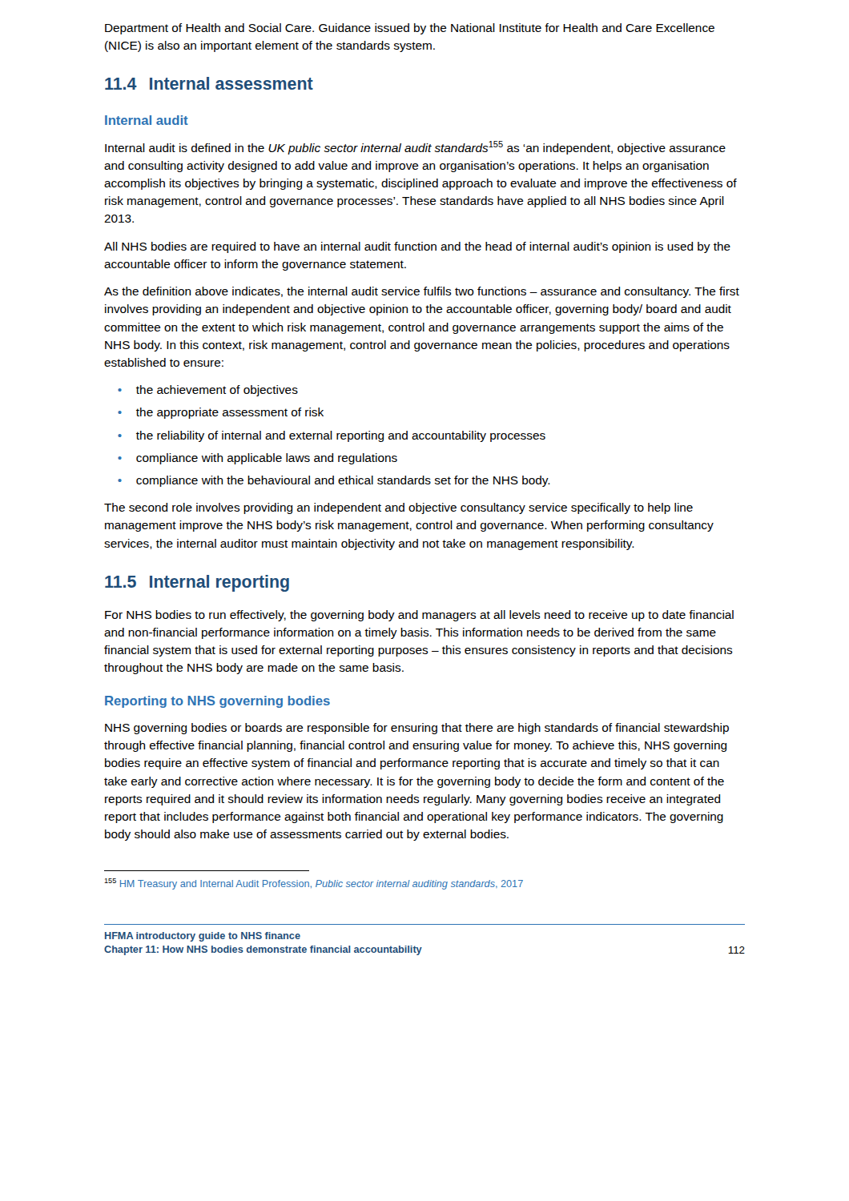Department of Health and Social Care. Guidance issued by the National Institute for Health and Care Excellence (NICE) is also an important element of the standards system.
11.4 Internal assessment
Internal audit
Internal audit is defined in the UK public sector internal audit standards155 as ‘an independent, objective assurance and consulting activity designed to add value and improve an organisation’s operations. It helps an organisation accomplish its objectives by bringing a systematic, disciplined approach to evaluate and improve the effectiveness of risk management, control and governance processes’. These standards have applied to all NHS bodies since April 2013.
All NHS bodies are required to have an internal audit function and the head of internal audit’s opinion is used by the accountable officer to inform the governance statement.
As the definition above indicates, the internal audit service fulfils two functions – assurance and consultancy. The first involves providing an independent and objective opinion to the accountable officer, governing body/ board and audit committee on the extent to which risk management, control and governance arrangements support the aims of the NHS body. In this context, risk management, control and governance mean the policies, procedures and operations established to ensure:
the achievement of objectives
the appropriate assessment of risk
the reliability of internal and external reporting and accountability processes
compliance with applicable laws and regulations
compliance with the behavioural and ethical standards set for the NHS body.
The second role involves providing an independent and objective consultancy service specifically to help line management improve the NHS body’s risk management, control and governance. When performing consultancy services, the internal auditor must maintain objectivity and not take on management responsibility.
11.5 Internal reporting
For NHS bodies to run effectively, the governing body and managers at all levels need to receive up to date financial and non-financial performance information on a timely basis. This information needs to be derived from the same financial system that is used for external reporting purposes – this ensures consistency in reports and that decisions throughout the NHS body are made on the same basis.
Reporting to NHS governing bodies
NHS governing bodies or boards are responsible for ensuring that there are high standards of financial stewardship through effective financial planning, financial control and ensuring value for money. To achieve this, NHS governing bodies require an effective system of financial and performance reporting that is accurate and timely so that it can take early and corrective action where necessary. It is for the governing body to decide the form and content of the reports required and it should review its information needs regularly. Many governing bodies receive an integrated report that includes performance against both financial and operational key performance indicators. The governing body should also make use of assessments carried out by external bodies.
155 HM Treasury and Internal Audit Profession, Public sector internal auditing standards, 2017
HFMA introductory guide to NHS finance
Chapter 11: How NHS bodies demonstrate financial accountability
112